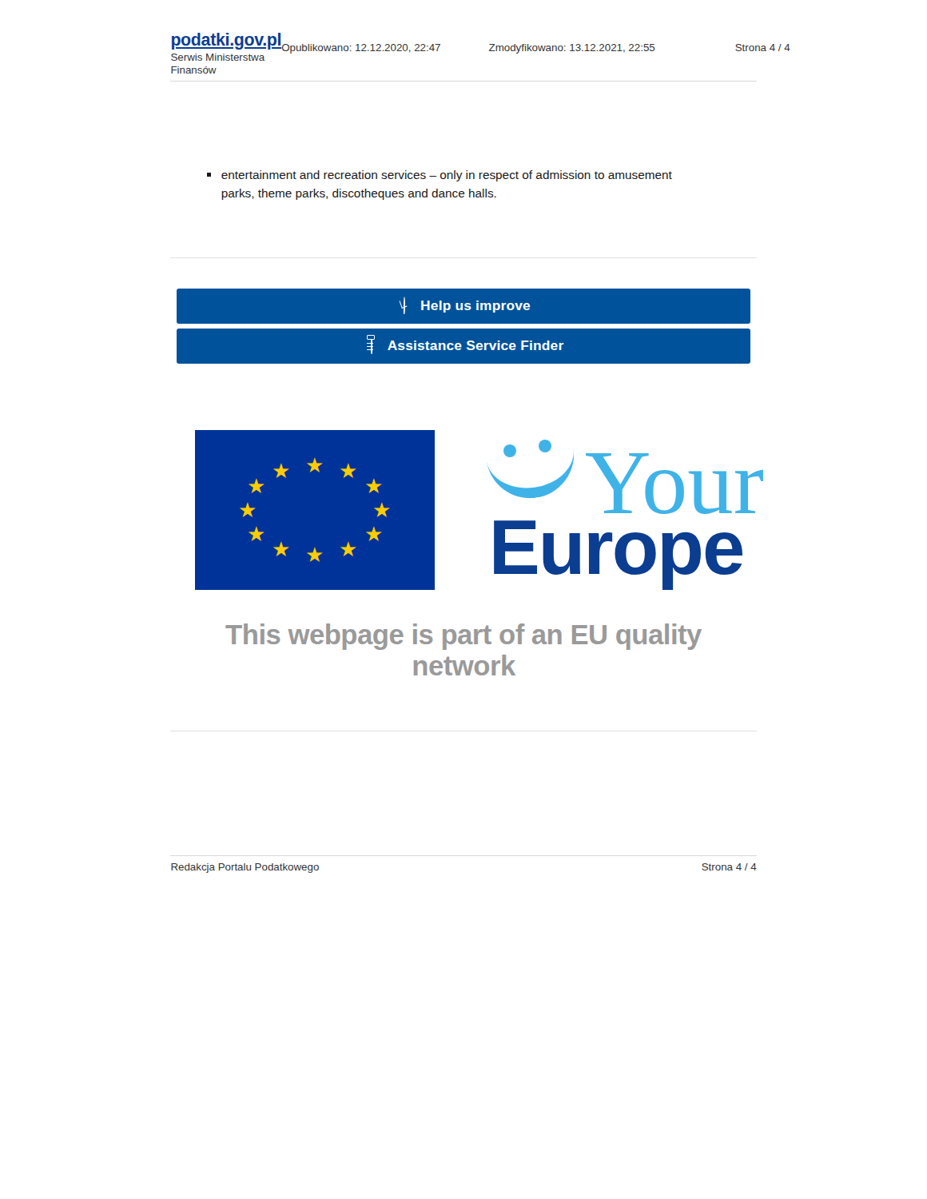podatki.gov.pl
Serwis Ministerstwa Finansów
Opublikowano: 12.12.2020, 22:47 Zmodyfikowano: 13.12.2021, 22:55 Strona 4 / 4
entertainment and recreation services – only in respect of admission to amusement parks, theme parks, discotheques and dance halls.
Help us improve Assistance Service Finder
★ ★ ★ ★ ★ ★ ★ ★ ★ ★ ★ ★
Your
Europe
This webpage is part of an EU quality network
Redakcja Portalu Podatkowego Strona 4 / 4